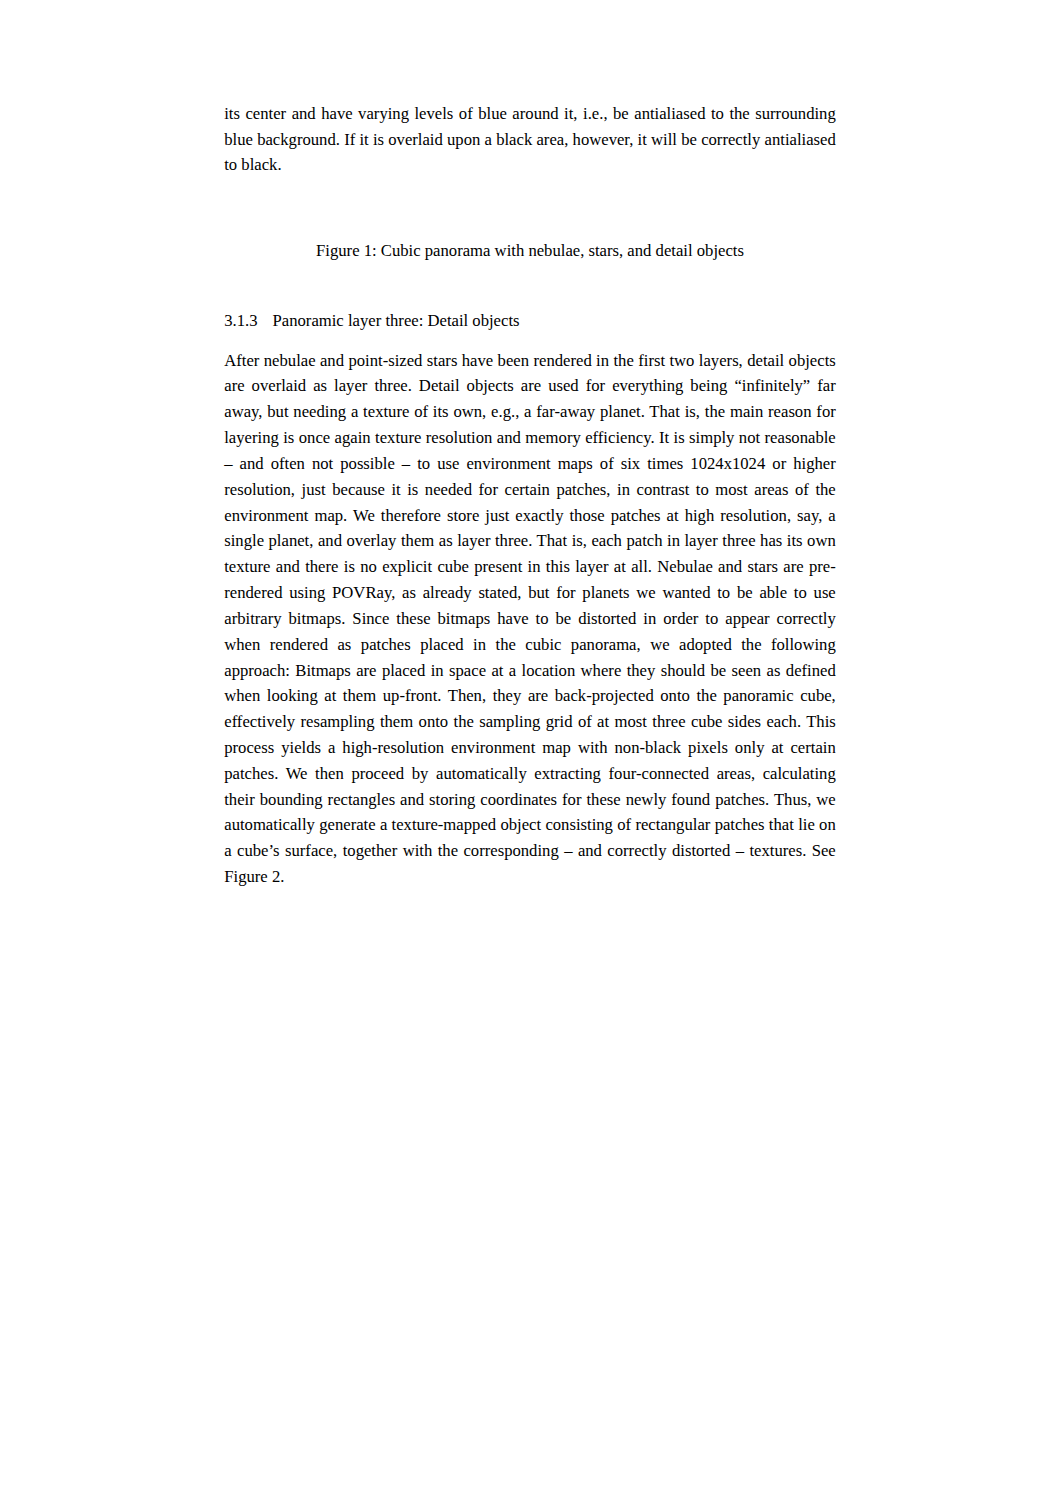its center and have varying levels of blue around it, i.e., be antialiased to the surrounding blue background. If it is overlaid upon a black area, however, it will be correctly antialiased to black.
Figure 1: Cubic panorama with nebulae, stars, and detail objects
3.1.3 Panoramic layer three: Detail objects
After nebulae and point-sized stars have been rendered in the first two layers, detail objects are overlaid as layer three. Detail objects are used for everything being “infinitely” far away, but needing a texture of its own, e.g., a far-away planet. That is, the main reason for layering is once again texture resolution and memory efficiency. It is simply not reasonable – and often not possible – to use environment maps of six times 1024x1024 or higher resolution, just because it is needed for certain patches, in contrast to most areas of the environment map. We therefore store just exactly those patches at high resolution, say, a single planet, and overlay them as layer three. That is, each patch in layer three has its own texture and there is no explicit cube present in this layer at all. Nebulae and stars are pre-rendered using POVRay, as already stated, but for planets we wanted to be able to use arbitrary bitmaps. Since these bitmaps have to be distorted in order to appear correctly when rendered as patches placed in the cubic panorama, we adopted the following approach: Bitmaps are placed in space at a location where they should be seen as defined when looking at them up-front. Then, they are back-projected onto the panoramic cube, effectively resampling them onto the sampling grid of at most three cube sides each. This process yields a high-resolution environment map with non-black pixels only at certain patches. We then proceed by automatically extracting four-connected areas, calculating their bounding rectangles and storing coordinates for these newly found patches. Thus, we automatically generate a texture-mapped object consisting of rectangular patches that lie on a cube’s surface, together with the corresponding – and correctly distorted – textures. See Figure 2.